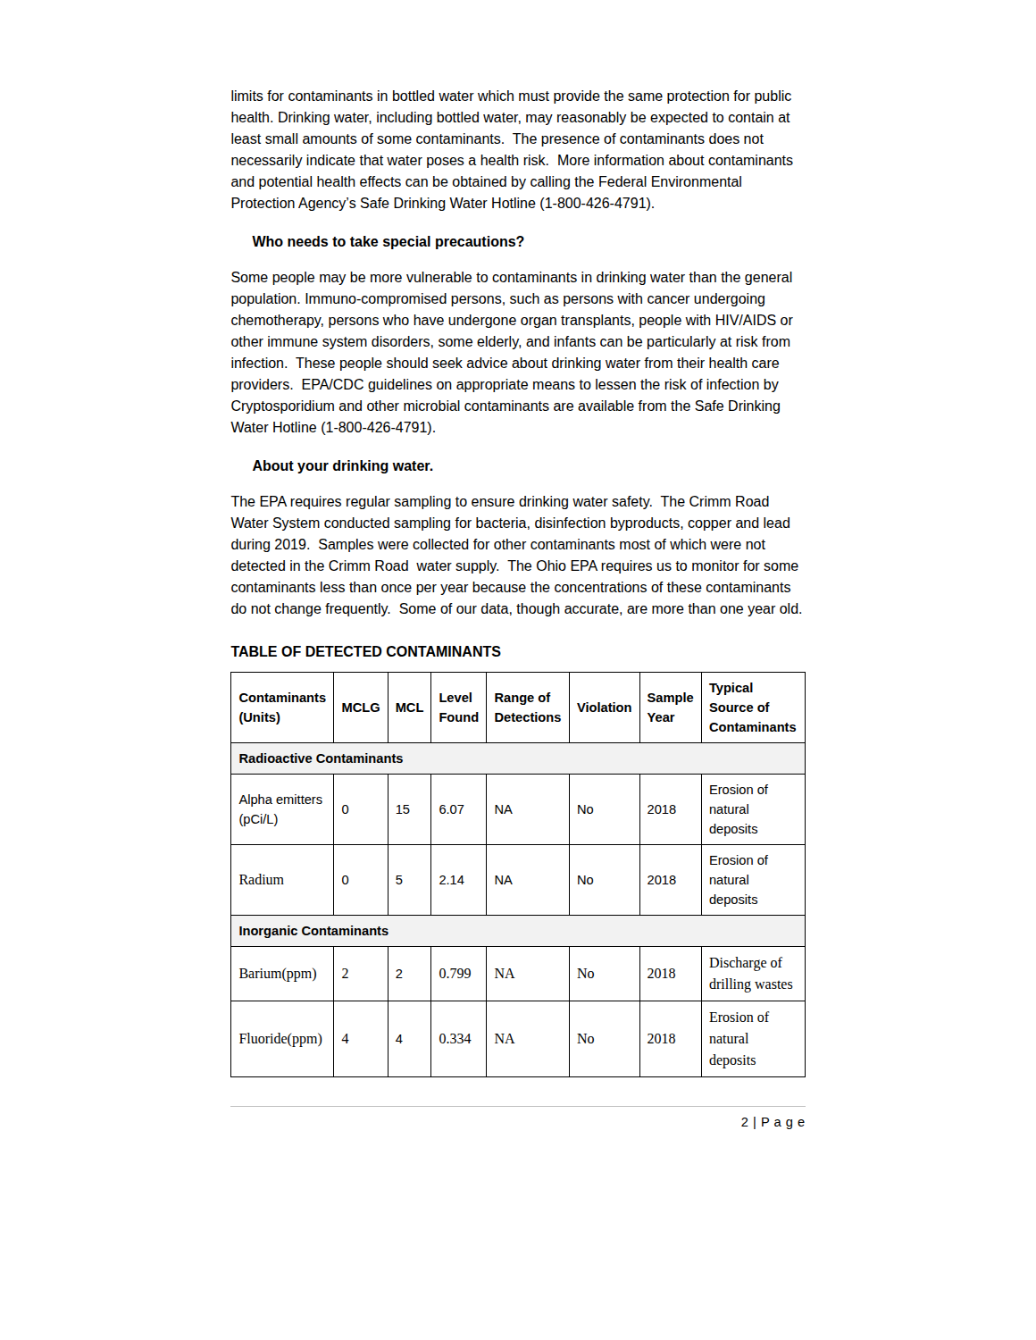limits for contaminants in bottled water which must provide the same protection for public health. Drinking water, including bottled water, may reasonably be expected to contain at least small amounts of some contaminants. The presence of contaminants does not necessarily indicate that water poses a health risk. More information about contaminants and potential health effects can be obtained by calling the Federal Environmental Protection Agency’s Safe Drinking Water Hotline (1-800-426-4791).
Who needs to take special precautions?
Some people may be more vulnerable to contaminants in drinking water than the general population. Immuno-compromised persons, such as persons with cancer undergoing chemotherapy, persons who have undergone organ transplants, people with HIV/AIDS or other immune system disorders, some elderly, and infants can be particularly at risk from infection. These people should seek advice about drinking water from their health care providers. EPA/CDC guidelines on appropriate means to lessen the risk of infection by Cryptosporidium and other microbial contaminants are available from the Safe Drinking Water Hotline (1-800-426-4791).
About your drinking water.
The EPA requires regular sampling to ensure drinking water safety. The Crimm Road Water System conducted sampling for bacteria, disinfection byproducts, copper and lead during 2019. Samples were collected for other contaminants most of which were not detected in the Crimm Road water supply. The Ohio EPA requires us to monitor for some contaminants less than once per year because the concentrations of these contaminants do not change frequently. Some of our data, though accurate, are more than one year old.
TABLE OF DETECTED CONTAMINANTS
| Contaminants (Units) | MCLG | MCL | Level Found | Range of Detections | Violation | Sample Year | Typical Source of Contaminants |
| --- | --- | --- | --- | --- | --- | --- | --- |
| Radioactive Contaminants |
| Alpha emitters (pCi/L) | 0 | 15 | 6.07 | NA | No | 2018 | Erosion of natural deposits |
| Radium | 0 | 5 | 2.14 | NA | No | 2018 | Erosion of natural deposits |
| Inorganic Contaminants |
| Barium(ppm) | 2 | 2 | 0.799 | NA | No | 2018 | Discharge of drilling wastes |
| Fluoride(ppm) | 4 | 4 | 0.334 | NA | No | 2018 | Erosion of natural deposits |
2 | P a g e